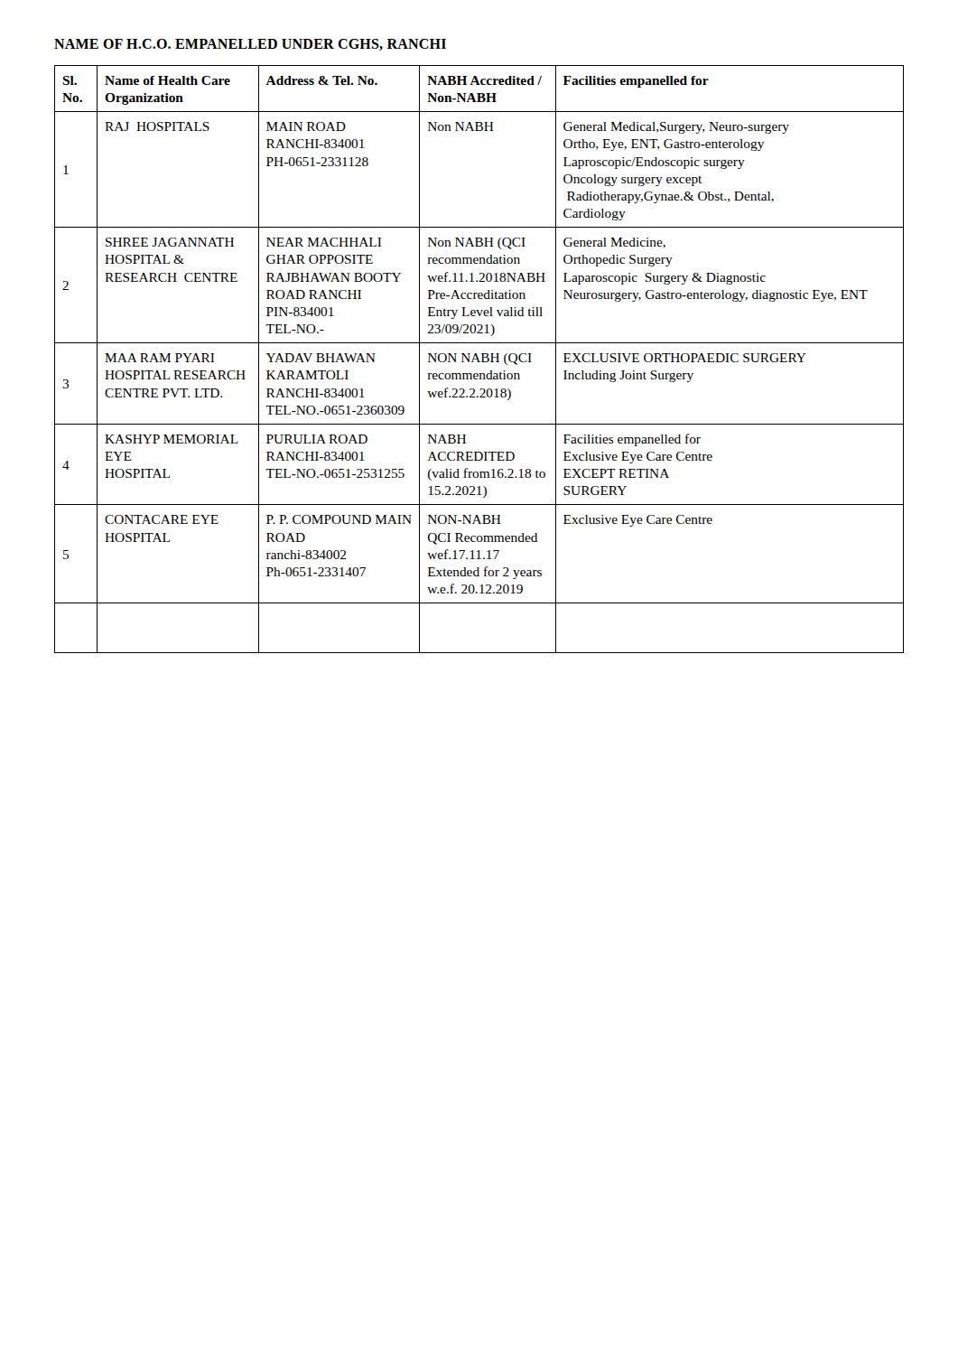NAME OF H.C.O. EMPANELLED UNDER CGHS, RANCHI
| Sl. No. | Name of Health Care Organization | Address & Tel. No. | NABH Accredited / Non-NABH | Facilities empanelled for |
| --- | --- | --- | --- | --- |
| 1 | RAJ HOSPITALS | MAIN ROAD RANCHI-834001 PH-0651-2331128 | Non NABH | General Medical,Surgery, Neuro-surgery Ortho, Eye, ENT, Gastro-enterology Laproscopic/Endoscopic surgery Oncology surgery except Radiotherapy,Gynae.& Obst., Dental, Cardiology |
| 2 | SHREE JAGANNATH HOSPITAL & RESEARCH CENTRE | NEAR MACHHALI GHAR OPPOSITE RAJBHAWAN BOOTY ROAD RANCHI PIN-834001 TEL-NO.- | Non NABH (QCI recommendation wef.11.1.2018NABH Pre-Accreditation Entry Level valid till 23/09/2021) | General Medicine, Orthopedic Surgery Laparoscopic Surgery & Diagnostic Neurosurgery, Gastro-enterology, diagnostic Eye, ENT |
| 3 | MAA RAM PYARI HOSPITAL RESEARCH CENTRE PVT. LTD. | YADAV BHAWAN KARAMTOLI RANCHI-834001 TEL-NO.-0651-2360309 | NON NABH (QCI recommendation wef.22.2.2018) | EXCLUSIVE ORTHOPAEDIC SURGERY Including Joint Surgery |
| 4 | KASHYP MEMORIAL EYE HOSPITAL | PURULIA ROAD RANCHI-834001 TEL-NO.-0651-2531255 | NABH ACCREDITED (valid from16.2.18 to 15.2.2021) | Facilities empanelled for Exclusive Eye Care Centre EXCEPT RETINA SURGERY |
| 5 | CONTACARE EYE HOSPITAL | P. P. COMPOUND MAIN ROAD ranchi-834002 Ph-0651-2331407 | NON-NABH QCI Recommended wef.17.11.17 Extended for 2 years w.e.f. 20.12.2019 | Exclusive Eye Care Centre |